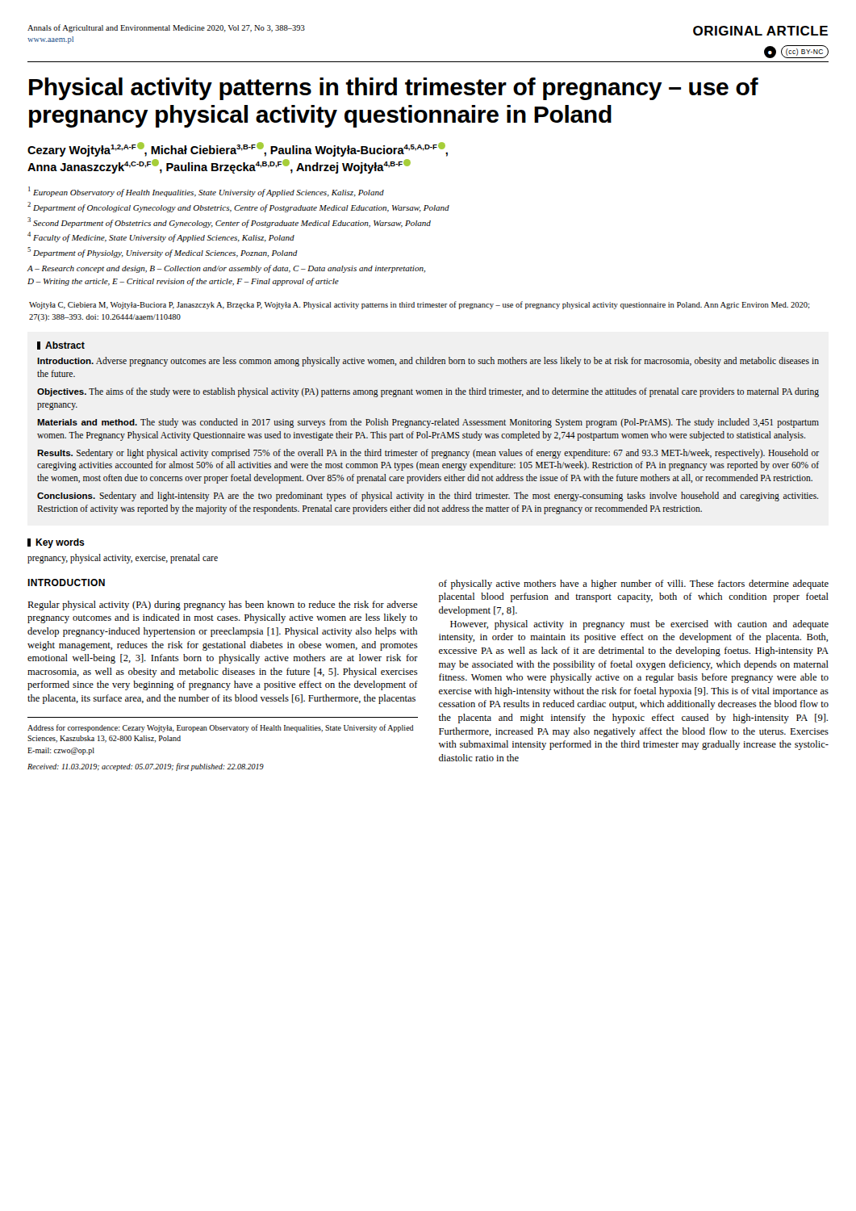Annals of Agricultural and Environmental Medicine 2020, Vol 27, No 3, 388–393
www.aaem.pl
ORIGINAL ARTICLE
● (cc) BY-NC
Physical activity patterns in third trimester of pregnancy – use of pregnancy physical activity questionnaire in Poland
Cezary Wojtyła1,2,A-F , Michał Ciebiera3,B-F , Paulina Wojtyła-Buciora4,5,A,D-F ,
Anna Janaszczyk4,C-D,F , Paulina Brzęcka4,B,D,F , Andrzej Wojtyła4,B-F
1 European Observatory of Health Inequalities, State University of Applied Sciences, Kalisz, Poland
2 Department of Oncological Gynecology and Obstetrics, Centre of Postgraduate Medical Education, Warsaw, Poland
3 Second Department of Obstetrics and Gynecology, Center of Postgraduate Medical Education, Warsaw, Poland
4 Faculty of Medicine, State University of Applied Sciences, Kalisz, Poland
5 Department of Physiolgy, University of Medical Sciences, Poznan, Poland
A – Research concept and design, B – Collection and/or assembly of data, C – Data analysis and interpretation,
D – Writing the article, E – Critical revision of the article, F – Final approval of article
Wojtyła C, Ciebiera M, Wojtyła-Buciora P, Janaszczyk A, Brzęcka P, Wojtyła A. Physical activity patterns in third trimester of pregnancy – use of pregnancy physical activity questionnaire in Poland. Ann Agric Environ Med. 2020; 27(3): 388–393. doi: 10.26444/aaem/110480
Abstract
Introduction. Adverse pregnancy outcomes are less common among physically active women, and children born to such mothers are less likely to be at risk for macrosomia, obesity and metabolic diseases in the future.
Objectives. The aims of the study were to establish physical activity (PA) patterns among pregnant women in the third trimester, and to determine the attitudes of prenatal care providers to maternal PA during pregnancy.
Materials and method. The study was conducted in 2017 using surveys from the Polish Pregnancy-related Assessment Monitoring System program (Pol-PrAMS). The study included 3,451 postpartum women. The Pregnancy Physical Activity Questionnaire was used to investigate their PA. This part of Pol-PrAMS study was completed by 2,744 postpartum women who were subjected to statistical analysis.
Results. Sedentary or light physical activity comprised 75% of the overall PA in the third trimester of pregnancy (mean values of energy expenditure: 67 and 93.3 MET-h/week, respectively). Household or caregiving activities accounted for almost 50% of all activities and were the most common PA types (mean energy expenditure: 105 MET-h/week). Restriction of PA in pregnancy was reported by over 60% of the women, most often due to concerns over proper foetal development. Over 85% of prenatal care providers either did not address the issue of PA with the future mothers at all, or recommended PA restriction.
Conclusions. Sedentary and light-intensity PA are the two predominant types of physical activity in the third trimester. The most energy-consuming tasks involve household and caregiving activities. Restriction of activity was reported by the majority of the respondents. Prenatal care providers either did not address the matter of PA in pregnancy or recommended PA restriction.
Key words
pregnancy, physical activity, exercise, prenatal care
INTRODUCTION
Regular physical activity (PA) during pregnancy has been known to reduce the risk for adverse pregnancy outcomes and is indicated in most cases. Physically active women are less likely to develop pregnancy-induced hypertension or preeclampsia [1]. Physical activity also helps with weight management, reduces the risk for gestational diabetes in obese women, and promotes emotional well-being [2, 3]. Infants born to physically active mothers are at lower risk for macrosomia, as well as obesity and metabolic diseases in the future [4, 5]. Physical exercises performed since the very beginning of pregnancy have a positive effect on the development of the placenta, its surface area, and the number of its blood vessels [6]. Furthermore, the placentas
Address for correspondence: Cezary Wojtyła, European Observatory of Health Inequalities, State University of Applied Sciences, Kaszubska 13, 62-800 Kalisz, Poland
E-mail: czwo@op.pl
Received: 11.03.2019; accepted: 05.07.2019; first published: 22.08.2019
of physically active mothers have a higher number of villi. These factors determine adequate placental blood perfusion and transport capacity, both of which condition proper foetal development [7, 8].
However, physical activity in pregnancy must be exercised with caution and adequate intensity, in order to maintain its positive effect on the development of the placenta. Both, excessive PA as well as lack of it are detrimental to the developing foetus. High-intensity PA may be associated with the possibility of foetal oxygen deficiency, which depends on maternal fitness. Women who were physically active on a regular basis before pregnancy were able to exercise with high-intensity without the risk for foetal hypoxia [9]. This is of vital importance as cessation of PA results in reduced cardiac output, which additionally decreases the blood flow to the placenta and might intensify the hypoxic effect caused by high-intensity PA [9]. Furthermore, increased PA may also negatively affect the blood flow to the uterus. Exercises with submaximal intensity performed in the third trimester may gradually increase the systolic-diastolic ratio in the